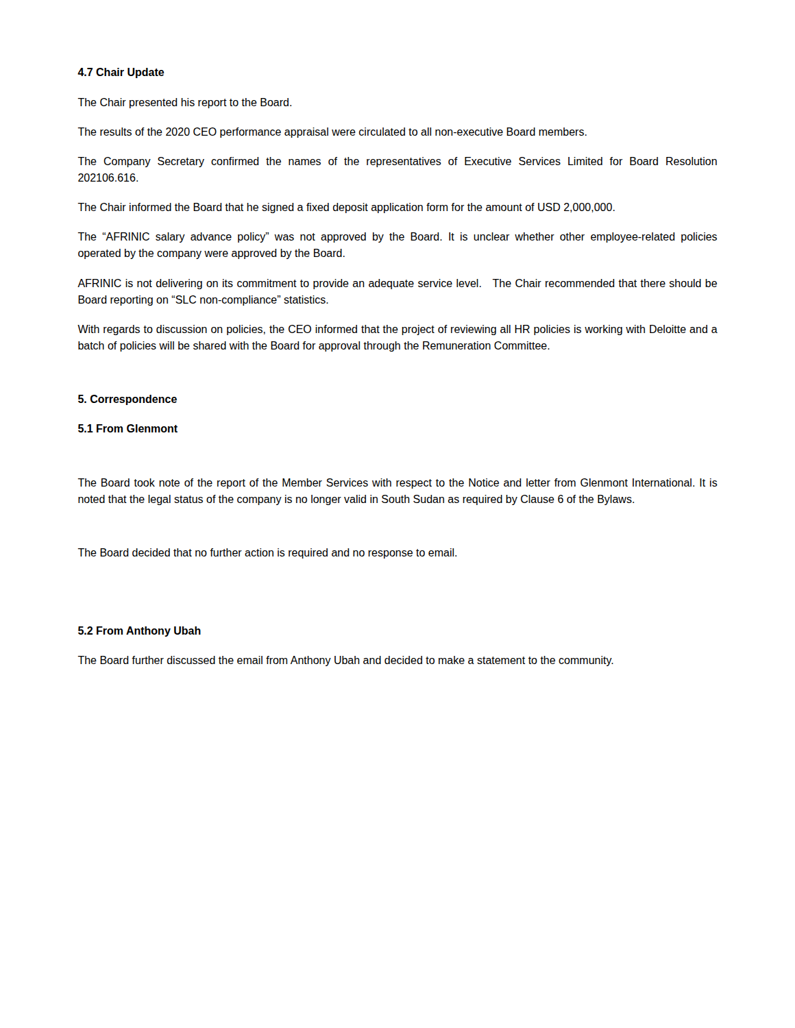4.7 Chair Update
The Chair presented his report to the Board.
The results of the 2020 CEO performance appraisal were circulated to all non-executive Board members.
The Company Secretary confirmed the names of the representatives of Executive Services Limited for Board Resolution 202106.616.
The Chair informed the Board that he signed a fixed deposit application form for the amount of USD 2,000,000.
The “AFRINIC salary advance policy” was not approved by the Board. It is unclear whether other employee-related policies operated by the company were approved by the Board.
AFRINIC is not delivering on its commitment to provide an adequate service level. The Chair recommended that there should be Board reporting on “SLC non-compliance” statistics.
With regards to discussion on policies, the CEO informed that the project of reviewing all HR policies is working with Deloitte and a batch of policies will be shared with the Board for approval through the Remuneration Committee.
5. Correspondence
5.1 From Glenmont
The Board took note of the report of the Member Services with respect to the Notice and letter from Glenmont International. It is noted that the legal status of the company is no longer valid in South Sudan as required by Clause 6 of the Bylaws.
The Board decided that no further action is required and no response to email.
5.2 From Anthony Ubah
The Board further discussed the email from Anthony Ubah and decided to make a statement to the community.